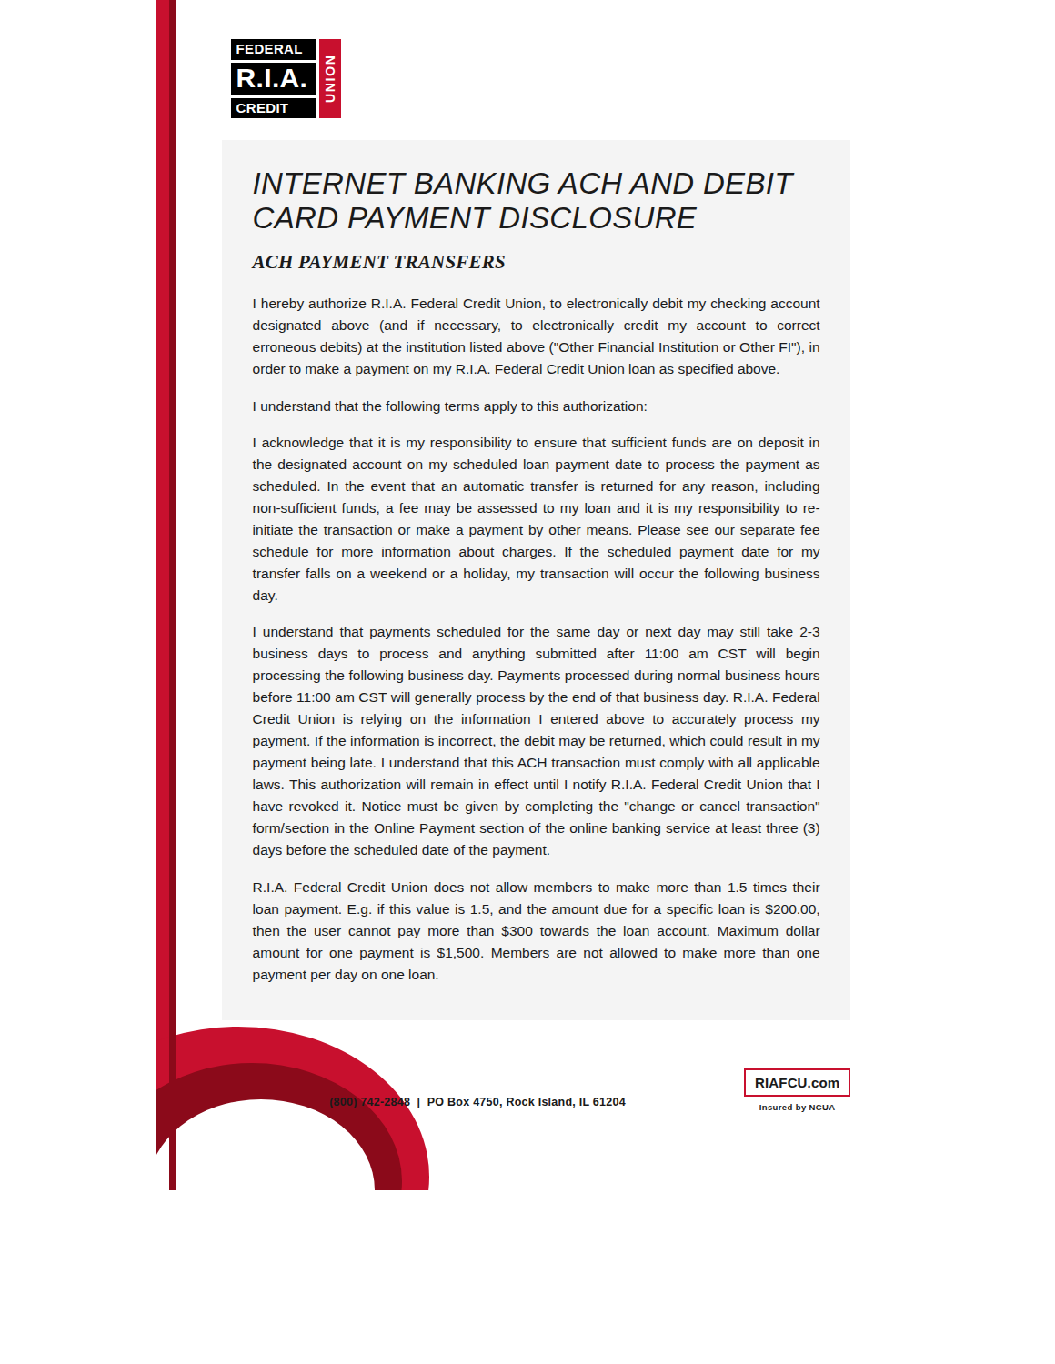FEDERAL
UNION
R.I.A.
CREDIT
INTERNET BANKING ACH AND DEBIT CARD PAYMENT DISCLOSURE
ACH PAYMENT TRANSFERS
I hereby authorize R.I.A. Federal Credit Union, to electronically debit my checking account designated above (and if necessary, to electronically credit my account to correct erroneous debits) at the institution listed above ("Other Financial Institution or Other FI"), in order to make a payment on my R.I.A. Federal Credit Union loan as specified above.
I understand that the following terms apply to this authorization:
I acknowledge that it is my responsibility to ensure that sufficient funds are on deposit in the designated account on my scheduled loan payment date to process the payment as scheduled. In the event that an automatic transfer is returned for any reason, including non-sufficient funds, a fee may be assessed to my loan and it is my responsibility to re-initiate the transaction or make a payment by other means. Please see our separate fee schedule for more information about charges. If the scheduled payment date for my transfer falls on a weekend or a holiday, my transaction will occur the following business day.
I understand that payments scheduled for the same day or next day may still take 2-3 business days to process and anything submitted after 11:00 am CST will begin processing the following business day. Payments processed during normal business hours before 11:00 am CST will generally process by the end of that business day. R.I.A. Federal Credit Union is relying on the information I entered above to accurately process my payment. If the information is incorrect, the debit may be returned, which could result in my payment being late. I understand that this ACH transaction must comply with all applicable laws. This authorization will remain in effect until I notify R.I.A. Federal Credit Union that I have revoked it. Notice must be given by completing the "change or cancel transaction" form/section in the Online Payment section of the online banking service at least three (3) days before the scheduled date of the payment.
R.I.A. Federal Credit Union does not allow members to make more than 1.5 times their loan payment. E.g. if this value is 1.5, and the amount due for a specific loan is $200.00, then the user cannot pay more than $300 towards the loan account. Maximum dollar amount for one payment is $1,500. Members are not allowed to make more than one payment per day on one loan.
(800) 742-2848 | PO Box 4750, Rock Island, IL 61204
RIAFCU.com
Insured by NCUA